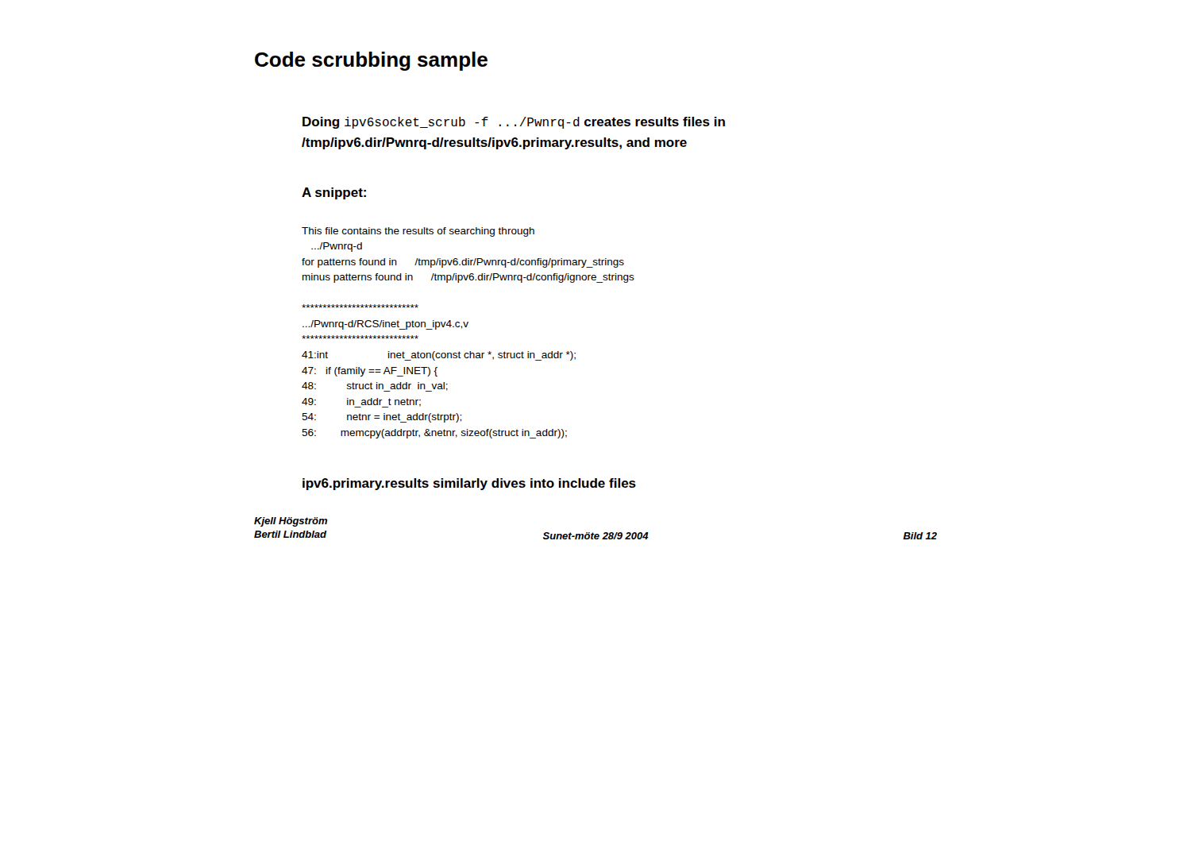Code scrubbing sample
Doing ipv6socket_scrub -f .../Pwnrq-d creates results files in
/tmp/ipv6.dir/Pwnrq-d/results/ipv6.primary.results, and more
A snippet:
This file contains the results of searching through
   .../Pwnrq-d
for patterns found in      /tmp/ipv6.dir/Pwnrq-d/config/primary_strings
minus patterns found in      /tmp/ipv6.dir/Pwnrq-d/config/ignore_strings

****************************
.../Pwnrq-d/RCS/inet_pton_ipv4.c,v
****************************
41:int                    inet_aton(const char *, struct in_addr *);
47:   if (family == AF_INET) {
48:          struct in_addr  in_val;
49:          in_addr_t netnr;
54:          netnr = inet_addr(strptr);
56:        memcpy(addrptr, &netnr, sizeof(struct in_addr));
ipv6.primary.results similarly dives into include files
Kjell Högström
Bertil Lindblad
Sunet-möte 28/9 2004
Bild 12